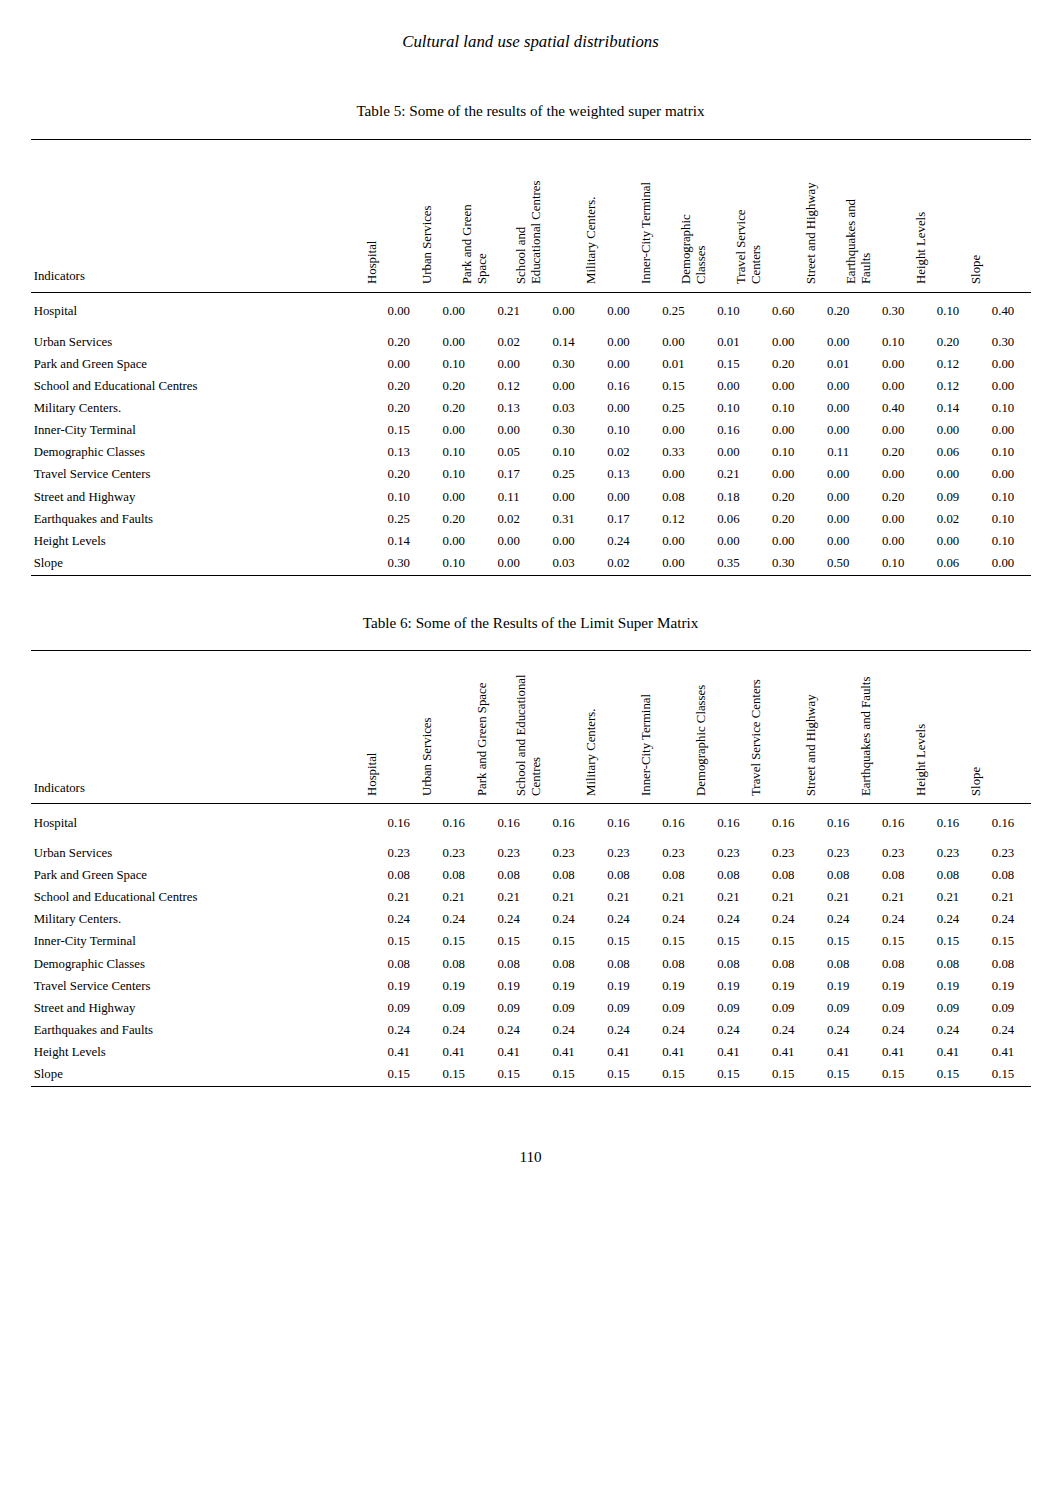Cultural land use spatial distributions
Table 5: Some of the results of the weighted super matrix
| Indicators | Hospital | Urban Services | Park and Green Space | School and Educational Centres | Military Centers. | Inner-City Terminal | Demographic Classes | Travel Service Centers | Street and Highway | Earthquakes and Faults | Height Levels | Slope |
| --- | --- | --- | --- | --- | --- | --- | --- | --- | --- | --- | --- | --- |
| Hospital | 0.00 | 0.00 | 0.21 | 0.00 | 0.00 | 0.25 | 0.10 | 0.60 | 0.20 | 0.30 | 0.10 | 0.40 |
| Urban Services | 0.20 | 0.00 | 0.02 | 0.14 | 0.00 | 0.00 | 0.01 | 0.00 | 0.00 | 0.10 | 0.20 | 0.30 |
| Park and Green Space | 0.00 | 0.10 | 0.00 | 0.30 | 0.00 | 0.01 | 0.15 | 0.20 | 0.01 | 0.00 | 0.12 | 0.00 |
| School and Educational Centres | 0.20 | 0.20 | 0.12 | 0.00 | 0.16 | 0.15 | 0.00 | 0.00 | 0.00 | 0.00 | 0.12 | 0.00 |
| Military Centers. | 0.20 | 0.20 | 0.13 | 0.03 | 0.00 | 0.25 | 0.10 | 0.10 | 0.00 | 0.40 | 0.14 | 0.10 |
| Inner-City Terminal | 0.15 | 0.00 | 0.00 | 0.30 | 0.10 | 0.00 | 0.16 | 0.00 | 0.00 | 0.00 | 0.00 | 0.00 |
| Demographic Classes | 0.13 | 0.10 | 0.05 | 0.10 | 0.02 | 0.33 | 0.00 | 0.10 | 0.11 | 0.20 | 0.06 | 0.10 |
| Travel Service Centers | 0.20 | 0.10 | 0.17 | 0.25 | 0.13 | 0.00 | 0.21 | 0.00 | 0.00 | 0.00 | 0.00 | 0.00 |
| Street and Highway | 0.10 | 0.00 | 0.11 | 0.00 | 0.00 | 0.08 | 0.18 | 0.20 | 0.00 | 0.20 | 0.09 | 0.10 |
| Earthquakes and Faults | 0.25 | 0.20 | 0.02 | 0.31 | 0.17 | 0.12 | 0.06 | 0.20 | 0.00 | 0.00 | 0.02 | 0.10 |
| Height Levels | 0.14 | 0.00 | 0.00 | 0.00 | 0.24 | 0.00 | 0.00 | 0.00 | 0.00 | 0.00 | 0.00 | 0.10 |
| Slope | 0.30 | 0.10 | 0.00 | 0.03 | 0.02 | 0.00 | 0.35 | 0.30 | 0.50 | 0.10 | 0.06 | 0.00 |
Table 6: Some of the Results of the Limit Super Matrix
| Indicators | Hospital | Urban Services | Park and Green Space | School and Educational Centres | Military Centers. | Inner-City Terminal | Demographic Classes | Travel Service Centers | Street and Highway | Earthquakes and Faults | Height Levels | Slope |
| --- | --- | --- | --- | --- | --- | --- | --- | --- | --- | --- | --- | --- |
| Hospital | 0.16 | 0.16 | 0.16 | 0.16 | 0.16 | 0.16 | 0.16 | 0.16 | 0.16 | 0.16 | 0.16 | 0.16 |
| Urban Services | 0.23 | 0.23 | 0.23 | 0.23 | 0.23 | 0.23 | 0.23 | 0.23 | 0.23 | 0.23 | 0.23 | 0.23 |
| Park and Green Space | 0.08 | 0.08 | 0.08 | 0.08 | 0.08 | 0.08 | 0.08 | 0.08 | 0.08 | 0.08 | 0.08 | 0.08 |
| School and Educational Centres | 0.21 | 0.21 | 0.21 | 0.21 | 0.21 | 0.21 | 0.21 | 0.21 | 0.21 | 0.21 | 0.21 | 0.21 |
| Military Centers. | 0.24 | 0.24 | 0.24 | 0.24 | 0.24 | 0.24 | 0.24 | 0.24 | 0.24 | 0.24 | 0.24 | 0.24 |
| Inner-City Terminal | 0.15 | 0.15 | 0.15 | 0.15 | 0.15 | 0.15 | 0.15 | 0.15 | 0.15 | 0.15 | 0.15 | 0.15 |
| Demographic Classes | 0.08 | 0.08 | 0.08 | 0.08 | 0.08 | 0.08 | 0.08 | 0.08 | 0.08 | 0.08 | 0.08 | 0.08 |
| Travel Service Centers | 0.19 | 0.19 | 0.19 | 0.19 | 0.19 | 0.19 | 0.19 | 0.19 | 0.19 | 0.19 | 0.19 | 0.19 |
| Street and Highway | 0.09 | 0.09 | 0.09 | 0.09 | 0.09 | 0.09 | 0.09 | 0.09 | 0.09 | 0.09 | 0.09 | 0.09 |
| Earthquakes and Faults | 0.24 | 0.24 | 0.24 | 0.24 | 0.24 | 0.24 | 0.24 | 0.24 | 0.24 | 0.24 | 0.24 | 0.24 |
| Height Levels | 0.41 | 0.41 | 0.41 | 0.41 | 0.41 | 0.41 | 0.41 | 0.41 | 0.41 | 0.41 | 0.41 | 0.41 |
| Slope | 0.15 | 0.15 | 0.15 | 0.15 | 0.15 | 0.15 | 0.15 | 0.15 | 0.15 | 0.15 | 0.15 | 0.15 |
110